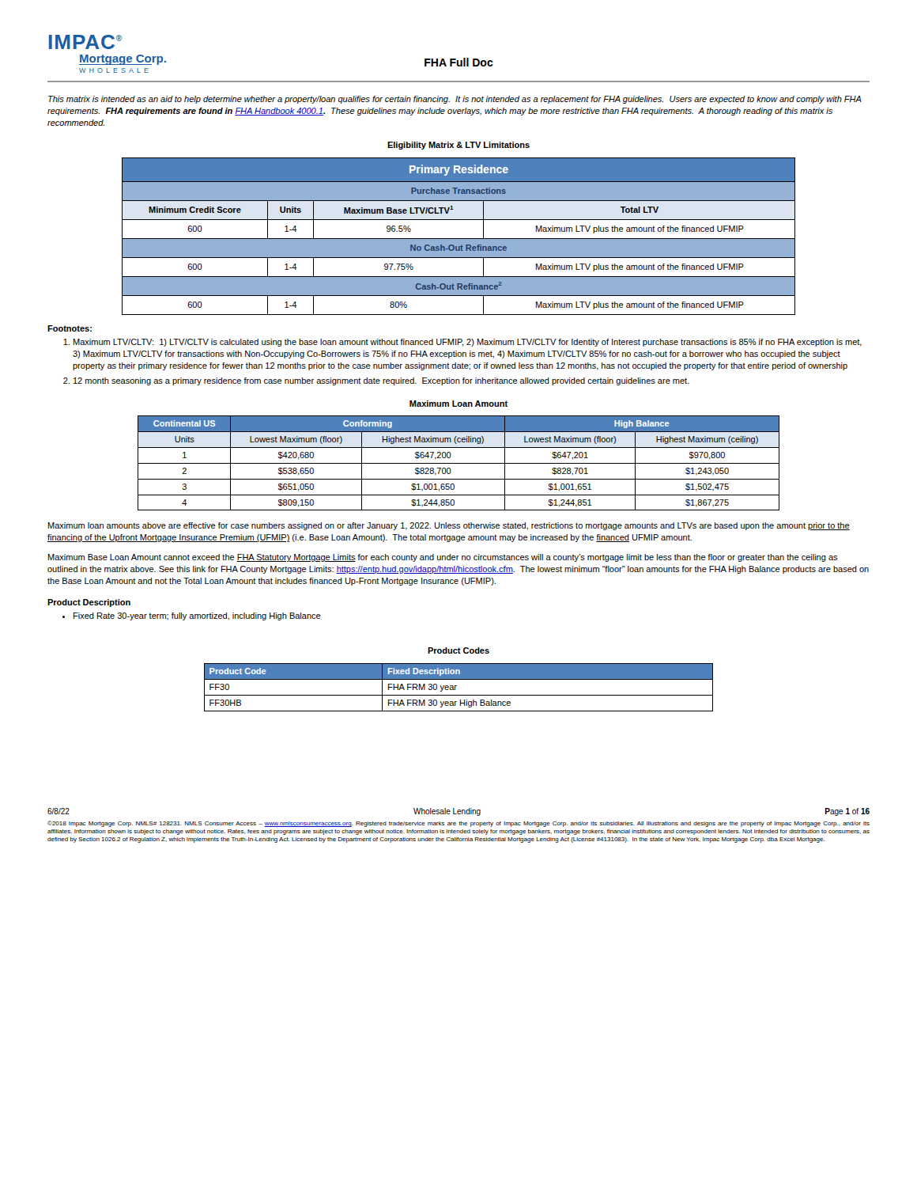IMPAC®
Mortgage Corp.
WHOLESALE
FHA Full Doc
This matrix is intended as an aid to help determine whether a property/loan qualifies for certain financing. It is not intended as a replacement for FHA guidelines. Users are expected to know and comply with FHA requirements. FHA requirements are found in FHA Handbook 4000.1. These guidelines may include overlays, which may be more restrictive than FHA requirements. A thorough reading of this matrix is recommended.
Eligibility Matrix & LTV Limitations
| Primary Residence |
| Purchase Transactions |
| Minimum Credit Score | Units | Maximum Base LTV/CLTV 1 | Total LTV |
| 600 | 1-4 | 96.5% | Maximum LTV plus the amount of the financed UFMIP |
| No Cash-Out Refinance |
| 600 | 1-4 | 97.75% | Maximum LTV plus the amount of the financed UFMIP |
| Cash-Out Refinance 2 |
| 600 | 1-4 | 80% | Maximum LTV plus the amount of the financed UFMIP |
Footnotes:
Maximum LTV/CLTV: 1) LTV/CLTV is calculated using the base loan amount without financed UFMIP, 2) Maximum LTV/CLTV for Identity of Interest purchase transactions is 85% if no FHA exception is met, 3) Maximum LTV/CLTV for transactions with Non-Occupying Co-Borrowers is 75% if no FHA exception is met, 4) Maximum LTV/CLTV 85% for no cash-out for a borrower who has occupied the subject property as their primary residence for fewer than 12 months prior to the case number assignment date; or if owned less than 12 months, has not occupied the property for that entire period of ownership
12 month seasoning as a primary residence from case number assignment date required. Exception for inheritance allowed provided certain guidelines are met.
Maximum Loan Amount
| Continental US | Conforming | High Balance |
| Units | Lowest Maximum (floor) | Highest Maximum (ceiling) | Lowest Maximum (floor) | Highest Maximum (ceiling) |
| 1 | $420,680 | $647,200 | $647,201 | $970,800 |
| 2 | $538,650 | $828,700 | $828,701 | $1,243,050 |
| 3 | $651,050 | $1,001,650 | $1,001,651 | $1,502,475 |
| 4 | $809,150 | $1,244,850 | $1,244,851 | $1,867,275 |
Maximum loan amounts above are effective for case numbers assigned on or after January 1, 2022. Unless otherwise stated, restrictions to mortgage amounts and LTVs are based upon the amount prior to the financing of the Upfront Mortgage Insurance Premium (UFMIP) (i.e. Base Loan Amount). The total mortgage amount may be increased by the financed UFMIP amount.
Maximum Base Loan Amount cannot exceed the FHA Statutory Mortgage Limits for each county and under no circumstances will a county’s mortgage limit be less than the floor or greater than the ceiling as outlined in the matrix above. See this link for FHA County Mortgage Limits: https://entp.hud.gov/idapp/html/hicostlook.cfm. The lowest minimum “floor” loan amounts for the FHA High Balance products are based on the Base Loan Amount and not the Total Loan Amount that includes financed Up-Front Mortgage Insurance (UFMIP).
Product Description
Fixed Rate 30-year term; fully amortized, including High Balance
Product Codes
| Product Code | Fixed Description |
| FF30 | FHA FRM 30 year |
| FF30HB | FHA FRM 30 year High Balance |
6/8/22
Wholesale Lending
Page 1 of 16
©2018 Impac Mortgage Corp. NMLS# 128231. NMLS Consumer Access – www.nmlsconsumeraccess.org. Registered trade/service marks are the property of Impac Mortgage Corp. and/or its subsidiaries. All illustrations and designs are the property of Impac Mortgage Corp., and/or its affiliates. Information shown is subject to change without notice. Rates, fees and programs are subject to change without notice. Information is intended solely for mortgage bankers, mortgage brokers, financial institutions and correspondent lenders. Not intended for distribution to consumers, as defined by Section 1026.2 of Regulation Z, which implements the Truth-In-Lending Act. Licensed by the Department of Corporations under the California Residential Mortgage Lending Act (License #4131083). In the state of New York, Impac Mortgage Corp. dba Excel Mortgage.